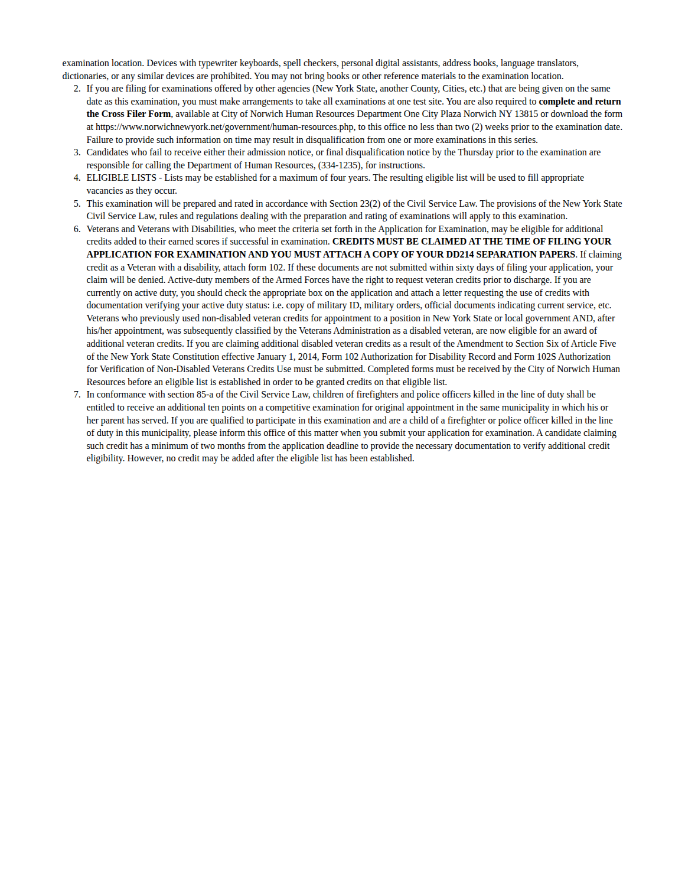examination location. Devices with typewriter keyboards, spell checkers, personal digital assistants, address books, language translators, dictionaries, or any similar devices are prohibited. You may not bring books or other reference materials to the examination location.
If you are filing for examinations offered by other agencies (New York State, another County, Cities, etc.) that are being given on the same date as this examination, you must make arrangements to take all examinations at one test site. You are also required to complete and return the Cross Filer Form, available at City of Norwich Human Resources Department One City Plaza Norwich NY 13815 or download the form at https://www.norwichnewyork.net/government/human-resources.php, to this office no less than two (2) weeks prior to the examination date. Failure to provide such information on time may result in disqualification from one or more examinations in this series.
Candidates who fail to receive either their admission notice, or final disqualification notice by the Thursday prior to the examination are responsible for calling the Department of Human Resources, (334-1235), for instructions.
ELIGIBLE LISTS - Lists may be established for a maximum of four years. The resulting eligible list will be used to fill appropriate vacancies as they occur.
This examination will be prepared and rated in accordance with Section 23(2) of the Civil Service Law. The provisions of the New York State Civil Service Law, rules and regulations dealing with the preparation and rating of examinations will apply to this examination.
Veterans and Veterans with Disabilities, who meet the criteria set forth in the Application for Examination, may be eligible for additional credits added to their earned scores if successful in examination. CREDITS MUST BE CLAIMED AT THE TIME OF FILING YOUR APPLICATION FOR EXAMINATION AND YOU MUST ATTACH A COPY OF YOUR DD214 SEPARATION PAPERS. If claiming credit as a Veteran with a disability, attach form 102. If these documents are not submitted within sixty days of filing your application, your claim will be denied. Active-duty members of the Armed Forces have the right to request veteran credits prior to discharge. If you are currently on active duty, you should check the appropriate box on the application and attach a letter requesting the use of credits with documentation verifying your active duty status: i.e. copy of military ID, military orders, official documents indicating current service, etc. Veterans who previously used non-disabled veteran credits for appointment to a position in New York State or local government AND, after his/her appointment, was subsequently classified by the Veterans Administration as a disabled veteran, are now eligible for an award of additional veteran credits. If you are claiming additional disabled veteran credits as a result of the Amendment to Section Six of Article Five of the New York State Constitution effective January 1, 2014, Form 102 Authorization for Disability Record and Form 102S Authorization for Verification of Non-Disabled Veterans Credits Use must be submitted. Completed forms must be received by the City of Norwich Human Resources before an eligible list is established in order to be granted credits on that eligible list.
In conformance with section 85-a of the Civil Service Law, children of firefighters and police officers killed in the line of duty shall be entitled to receive an additional ten points on a competitive examination for original appointment in the same municipality in which his or her parent has served. If you are qualified to participate in this examination and are a child of a firefighter or police officer killed in the line of duty in this municipality, please inform this office of this matter when you submit your application for examination. A candidate claiming such credit has a minimum of two months from the application deadline to provide the necessary documentation to verify additional credit eligibility. However, no credit may be added after the eligible list has been established.